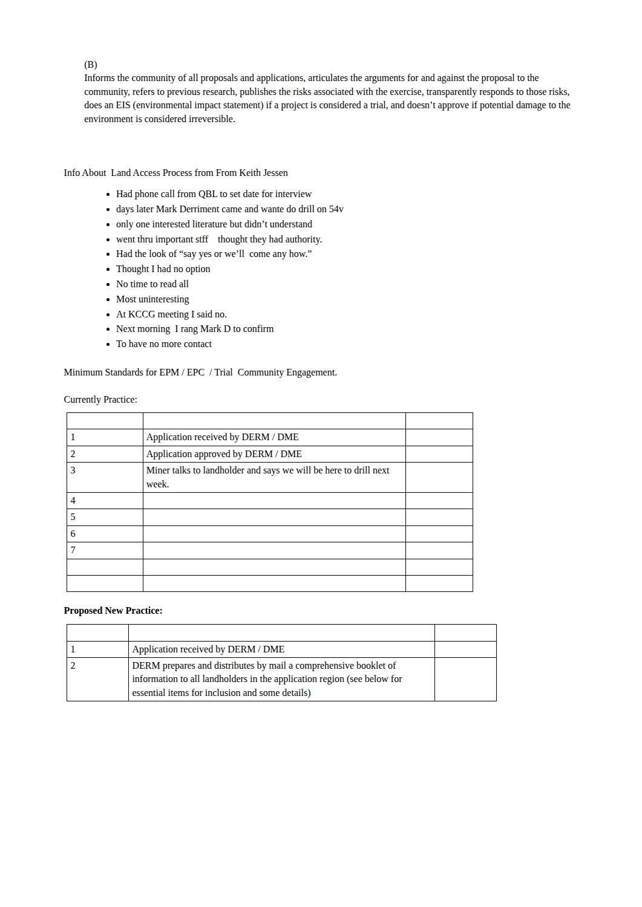(B)
Informs the community of all proposals and applications, articulates the arguments for and against the proposal to the community, refers to previous research, publishes the risks associated with the exercise, transparently responds to those risks, does an EIS (environmental impact statement) if a project is considered a trial, and doesn’t approve if potential damage to the environment is considered irreversible.
Info About Land Access Process from From Keith Jessen
Had phone call from QBL to set date for interview
days later Mark Derriment came and wante do drill on 54v
only one interested literature but didn’t understand
went thru important stff thought they had authority.
Had the look of “say yes or we’ll come any how.”
Thought I had no option
No time to read all
Most uninteresting
At KCCG meeting I said no.
Next morning I rang Mark D to confirm
To have no more contact
Minimum Standards for EPM / EPC / Trial Community Engagement.
Currently Practice:
| 1 | Application received by DERM / DME | |
| 2 | Application approved by DERM / DME | |
| 3 | Miner talks to landholder and says we will be here to drill next week. | |
| 4 | | |
| 5 | | |
| 6 | | |
| 7 | | |
Proposed New Practice:
| 1 | Application received by DERM / DME | |
| 2 | DERM prepares and distributes by mail a comprehensive booklet of information to all landholders in the application region (see below for essential items for inclusion and some details) | |